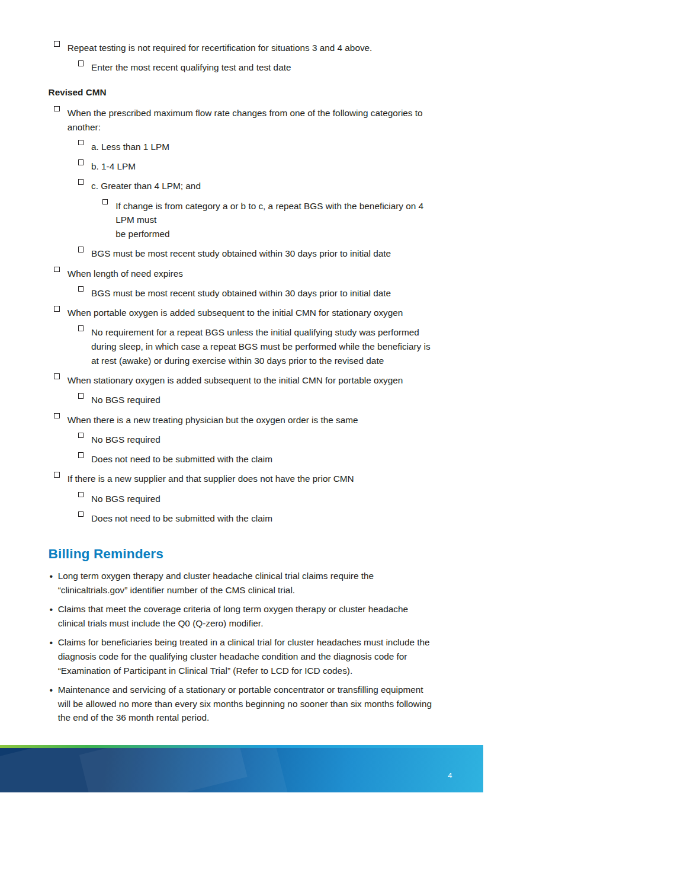Repeat testing is not required for recertification for situations 3 and 4 above.
Enter the most recent qualifying test and test date
Revised CMN
When the prescribed maximum flow rate changes from one of the following categories to another:
a. Less than 1 LPM
b. 1-4 LPM
c. Greater than 4 LPM; and
If change is from category a or b to c, a repeat BGS with the beneficiary on 4 LPM must
be performed
BGS must be most recent study obtained within 30 days prior to initial date
When length of need expires
BGS must be most recent study obtained within 30 days prior to initial date
When portable oxygen is added subsequent to the initial CMN for stationary oxygen
No requirement for a repeat BGS unless the initial qualifying study was performed during sleep, in which case a repeat BGS must be performed while the beneficiary is at rest (awake) or during exercise within 30 days prior to the revised date
When stationary oxygen is added subsequent to the initial CMN for portable oxygen
No BGS required
When there is a new treating physician but the oxygen order is the same
No BGS required
Does not need to be submitted with the claim
If there is a new supplier and that supplier does not have the prior CMN
No BGS required
Does not need to be submitted with the claim
Billing Reminders
Long term oxygen therapy and cluster headache clinical trial claims require the “clinicaltrials.gov” identifier number of the CMS clinical trial.
Claims that meet the coverage criteria of long term oxygen therapy or cluster headache clinical trials must include the Q0 (Q-zero) modifier.
Claims for beneficiaries being treated in a clinical trial for cluster headaches must include the diagnosis code for the qualifying cluster headache condition and the diagnosis code for “Examination of Participant in Clinical Trial” (Refer to LCD for ICD codes).
Maintenance and servicing of a stationary or portable concentrator or transfilling equipment will be allowed no more than every six months beginning no sooner than six months following the end of the 36 month rental period.
4